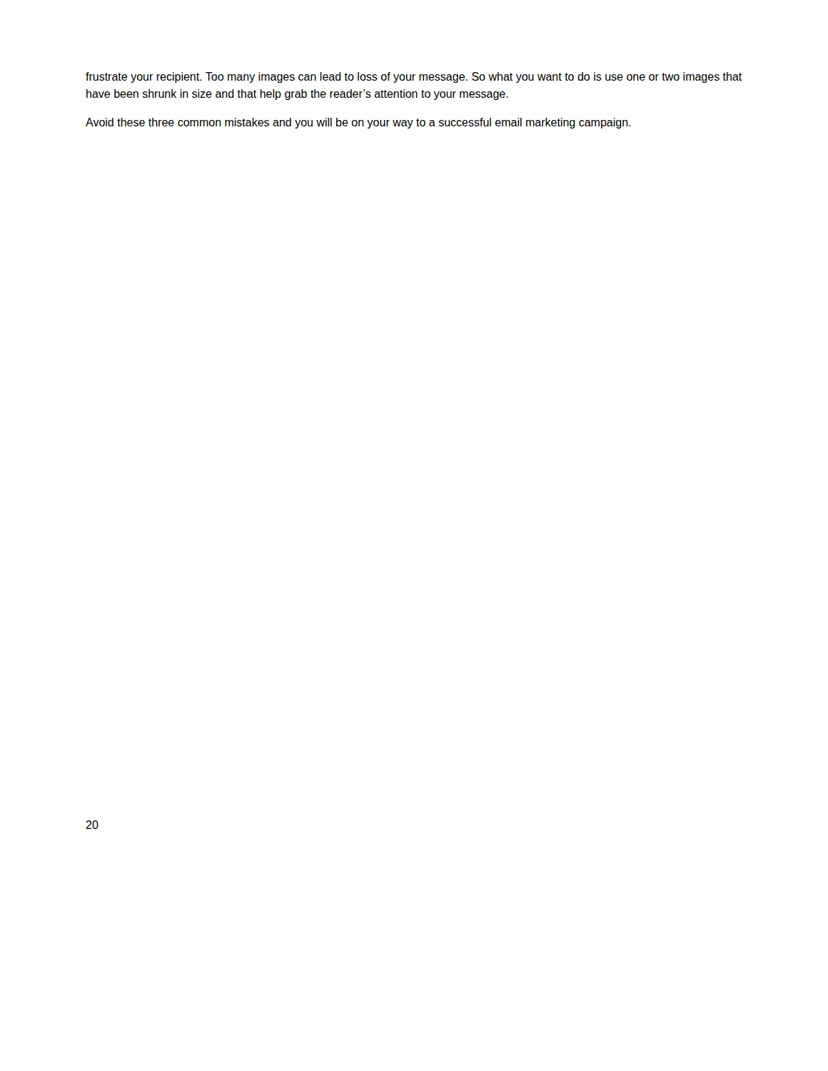frustrate your recipient. Too many images can lead to loss of your message. So what you want to do is use one or two images that have been shrunk in size and that help grab the reader’s attention to your message.
Avoid these three common mistakes and you will be on your way to a successful email marketing campaign.
20